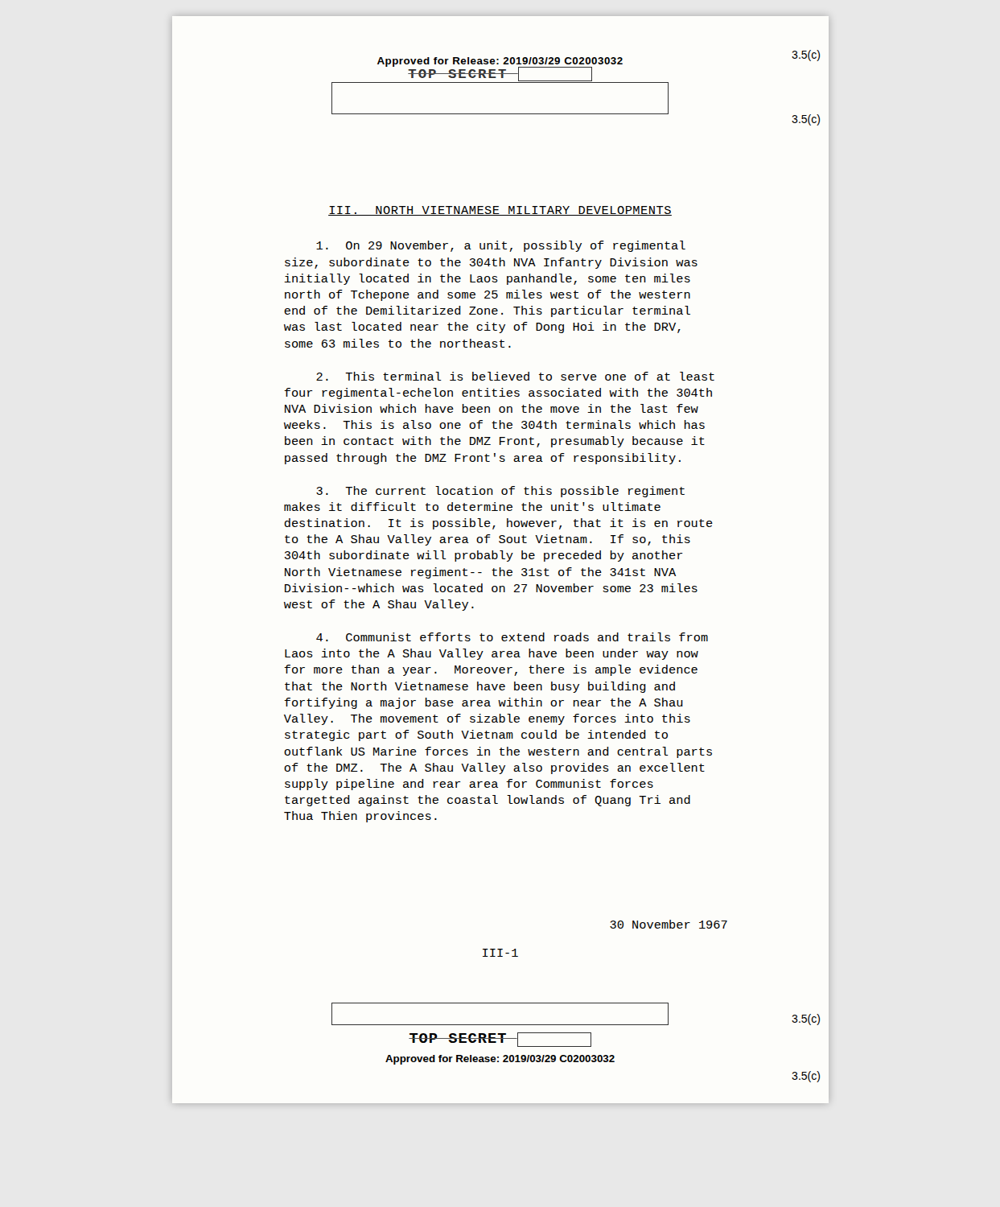Approved for Release: 2019/03/29 C02003032
TOP SECRET
3.5(c)
3.5(c)
3.5(c)
3.5(c)
III. NORTH VIETNAMESE MILITARY DEVELOPMENTS
1. On 29 November, a unit, possibly of regimental size, subordinate to the 304th NVA Infantry Division was initially located in the Laos panhandle, some ten miles north of Tchepone and some 25 miles west of the western end of the Demilitarized Zone. This particular terminal was last located near the city of Dong Hoi in the DRV, some 63 miles to the northeast.
2. This terminal is believed to serve one of at least four regimental-echelon entities associated with the 304th NVA Division which have been on the move in the last few weeks. This is also one of the 304th terminals which has been in contact with the DMZ Front, presumably because it passed through the DMZ Front's area of responsibility.
3. The current location of this possible regiment makes it difficult to determine the unit's ultimate destination. It is possible, however, that it is en route to the A Shau Valley area of Sout Vietnam. If so, this 304th subordinate will probably be preceded by another North Vietnamese regiment-- the 31st of the 341st NVA Division--which was located on 27 November some 23 miles west of the A Shau Valley.
4. Communist efforts to extend roads and trails from Laos into the A Shau Valley area have been under way now for more than a year. Moreover, there is ample evidence that the North Vietnamese have been busy building and fortifying a major base area within or near the A Shau Valley. The movement of sizable enemy forces into this strategic part of South Vietnam could be intended to outflank US Marine forces in the western and central parts of the DMZ. The A Shau Valley also provides an excellent supply pipeline and rear area for Communist forces targetted against the coastal lowlands of Quang Tri and Thua Thien provinces.
30 November 1967
III-1
TOP SECRET
Approved for Release: 2019/03/29 C02003032